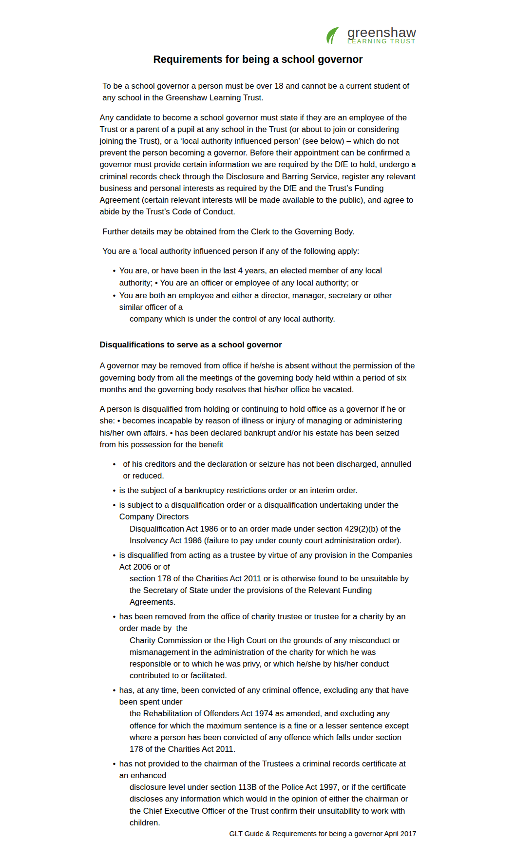greenshaw LEARNING TRUST
Requirements for being a school governor
To be a school governor a person must be over 18 and cannot be a current student of any school in the Greenshaw Learning Trust.
Any candidate to become a school governor must state if they are an employee of the Trust or a parent of a pupil at any school in the Trust (or about to join or considering joining the Trust), or a ‘local authority influenced person’ (see below) – which do not prevent the person becoming a governor. Before their appointment can be confirmed a governor must provide certain information we are required by the DfE to hold, undergo a criminal records check through the Disclosure and Barring Service, register any relevant business and personal interests as required by the DfE and the Trust’s Funding Agreement (certain relevant interests will be made available to the public), and agree to abide by the Trust’s Code of Conduct.
Further details may be obtained from the Clerk to the Governing Body.
You are a ‘local authority influenced person if any of the following apply:
You are, or have been in the last 4 years, an elected member of any local authority; • You are an officer or employee of any local authority; or
You are both an employee and either a director, manager, secretary or other similar officer of a company which is under the control of any local authority.
Disqualifications to serve as a school governor
A governor may be removed from office if he/she is absent without the permission of the governing body from all the meetings of the governing body held within a period of six months and the governing body resolves that his/her office be vacated.
A person is disqualified from holding or continuing to hold office as a governor if he or she: • becomes incapable by reason of illness or injury of managing or administering his/her own affairs. • has been declared bankrupt and/or his estate has been seized from his possession for the benefit
of his creditors and the declaration or seizure has not been discharged, annulled or reduced.
is the subject of a bankruptcy restrictions order or an interim order.
is subject to a disqualification order or a disqualification undertaking under the Company Directors Disqualification Act 1986 or to an order made under section 429(2)(b) of the Insolvency Act 1986 (failure to pay under county court administration order).
is disqualified from acting as a trustee by virtue of any provision in the Companies Act 2006 or of section 178 of the Charities Act 2011 or is otherwise found to be unsuitable by the Secretary of State under the provisions of the Relevant Funding Agreements.
has been removed from the office of charity trustee or trustee for a charity by an order made by the Charity Commission or the High Court on the grounds of any misconduct or mismanagement in the administration of the charity for which he was responsible or to which he was privy, or which he/she by his/her conduct contributed to or facilitated.
has, at any time, been convicted of any criminal offence, excluding any that have been spent under the Rehabilitation of Offenders Act 1974 as amended, and excluding any offence for which the maximum sentence is a fine or a lesser sentence except where a person has been convicted of any offence which falls under section 178 of the Charities Act 2011.
has not provided to the chairman of the Trustees a criminal records certificate at an enhanced disclosure level under section 113B of the Police Act 1997, or if the certificate discloses any information which would in the opinion of either the chairman or the Chief Executive Officer of the Trust confirm their unsuitability to work with children.
GLT Guide & Requirements for being a governor April 2017